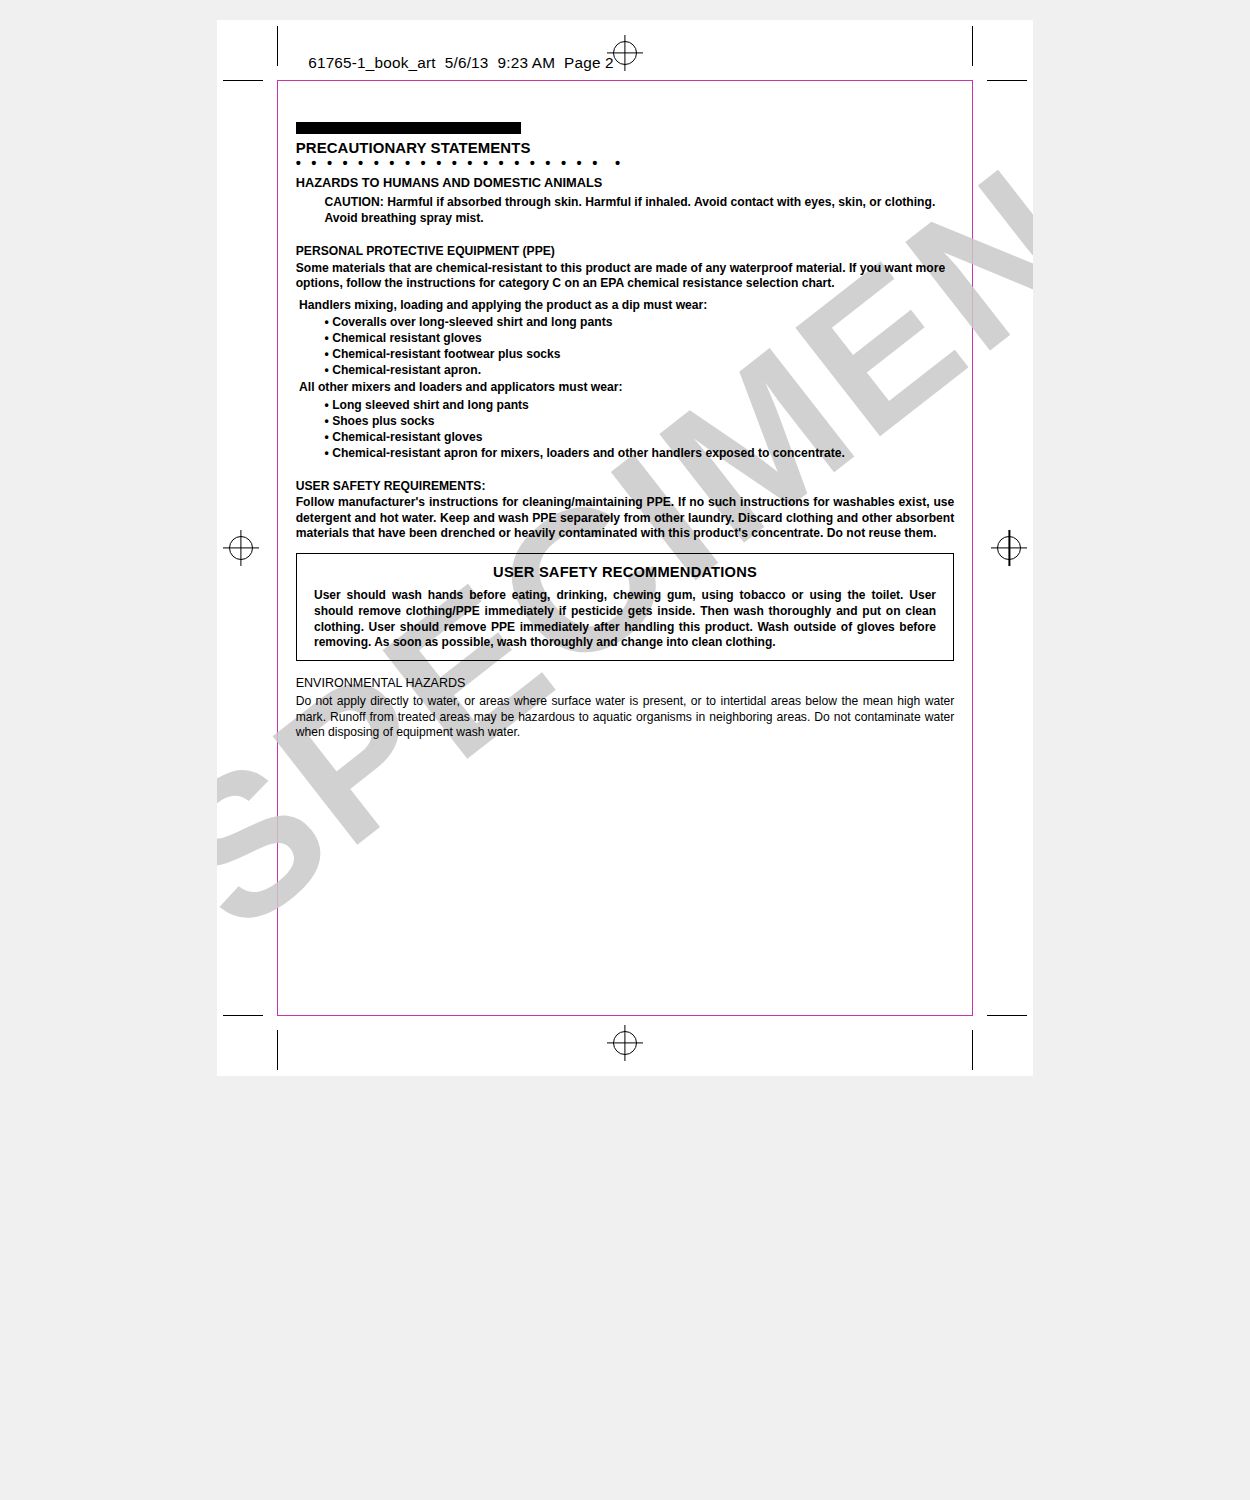61765-1_book_art 5/6/13 9:23 AM Page 2
SPECIMEN
PRECAUTIONARY STATEMENTS
• • • • • • • • • • • • • • • • • • • • •
HAZARDS TO HUMANS AND DOMESTIC ANIMALS
CAUTION: Harmful if absorbed through skin. Harmful if inhaled. Avoid contact with eyes, skin, or clothing. Avoid breathing spray mist.
PERSONAL PROTECTIVE EQUIPMENT (PPE)
Some materials that are chemical-resistant to this product are made of any waterproof material. If you want more options, follow the instructions for category C on an EPA chemical resistance selection chart.
Handlers mixing, loading and applying the product as a dip must wear:
Coveralls over long-sleeved shirt and long pants
Chemical resistant gloves
Chemical-resistant footwear plus socks
Chemical-resistant apron.
All other mixers and loaders and applicators must wear:
Long sleeved shirt and long pants
Shoes plus socks
Chemical-resistant gloves
Chemical-resistant apron for mixers, loaders and other handlers exposed to concentrate.
USER SAFETY REQUIREMENTS:
Follow manufacturer's instructions for cleaning/maintaining PPE. If no such instructions for washables exist, use detergent and hot water. Keep and wash PPE separately from other laundry. Discard clothing and other absorbent materials that have been drenched or heavily contaminated with this product's concentrate. Do not reuse them.
USER SAFETY RECOMMENDATIONS
User should wash hands before eating, drinking, chewing gum, using tobacco or using the toilet. User should remove clothing/PPE immediately if pesticide gets inside. Then wash thoroughly and put on clean clothing. User should remove PPE immediately after handling this product. Wash outside of gloves before removing. As soon as possible, wash thoroughly and change into clean clothing.
ENVIRONMENTAL HAZARDS
Do not apply directly to water, or areas where surface water is present, or to intertidal areas below the mean high water mark. Runoff from treated areas may be hazardous to aquatic organisms in neighboring areas. Do not contaminate water when disposing of equipment wash water.